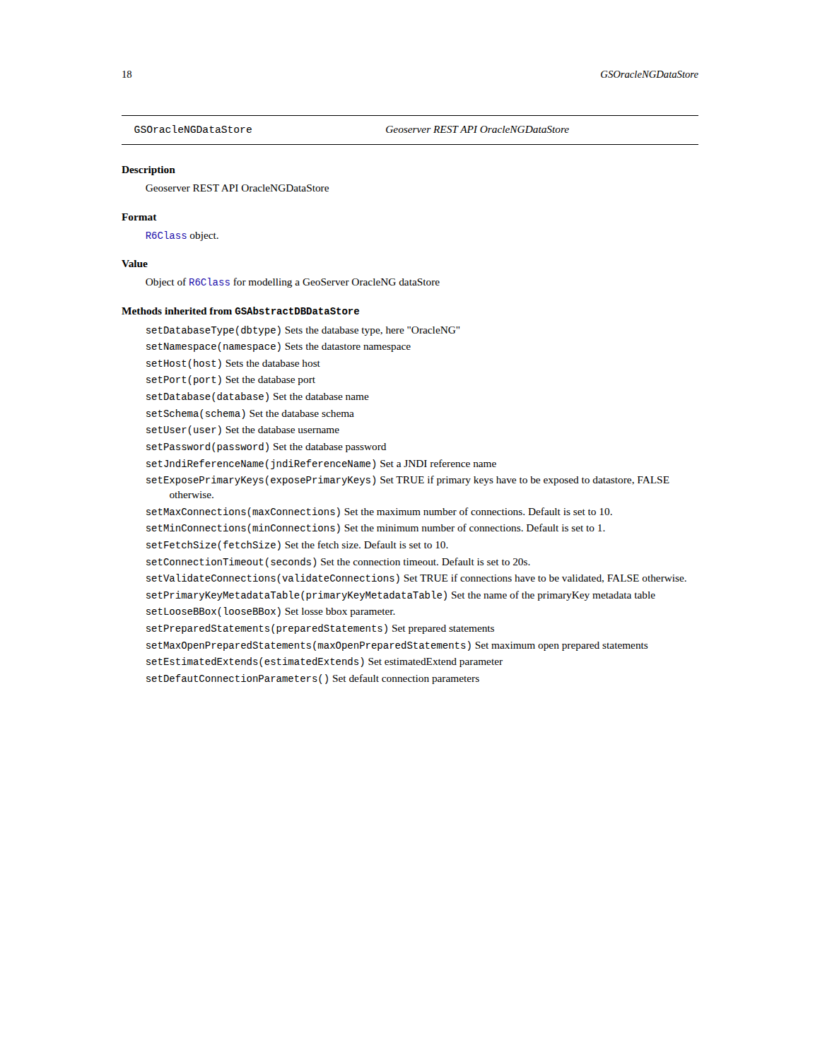18 GSOracleNGDataStore
| GSOracleNGDataStore | Geoserver REST API OracleNGDataStore |
Description
Geoserver REST API OracleNGDataStore
Format
R6Class object.
Value
Object of R6Class for modelling a GeoServer OracleNG dataStore
Methods inherited from GSAbstractDBDataStore
setDatabaseType(dbtype) Sets the database type, here "OracleNG"
setNamespace(namespace) Sets the datastore namespace
setHost(host) Sets the database host
setPort(port) Set the database port
setDatabase(database) Set the database name
setSchema(schema) Set the database schema
setUser(user) Set the database username
setPassword(password) Set the database password
setJndiReferenceName(jndiReferenceName) Set a JNDI reference name
setExposePrimaryKeys(exposePrimaryKeys) Set TRUE if primary keys have to be exposed to datastore, FALSE otherwise.
setMaxConnections(maxConnections) Set the maximum number of connections. Default is set to 10.
setMinConnections(minConnections) Set the minimum number of connections. Default is set to 1.
setFetchSize(fetchSize) Set the fetch size. Default is set to 10.
setConnectionTimeout(seconds) Set the connection timeout. Default is set to 20s.
setValidateConnections(validateConnections) Set TRUE if connections have to be validated, FALSE otherwise.
setPrimaryKeyMetadataTable(primaryKeyMetadataTable) Set the name of the primaryKey metadata table
setLooseBBox(looseBBox) Set losse bbox parameter.
setPreparedStatements(preparedStatements) Set prepared statements
setMaxOpenPreparedStatements(maxOpenPreparedStatements) Set maximum open prepared statements
setEstimatedExtends(estimatedExtends) Set estimatedExtend parameter
setDefautConnectionParameters() Set default connection parameters